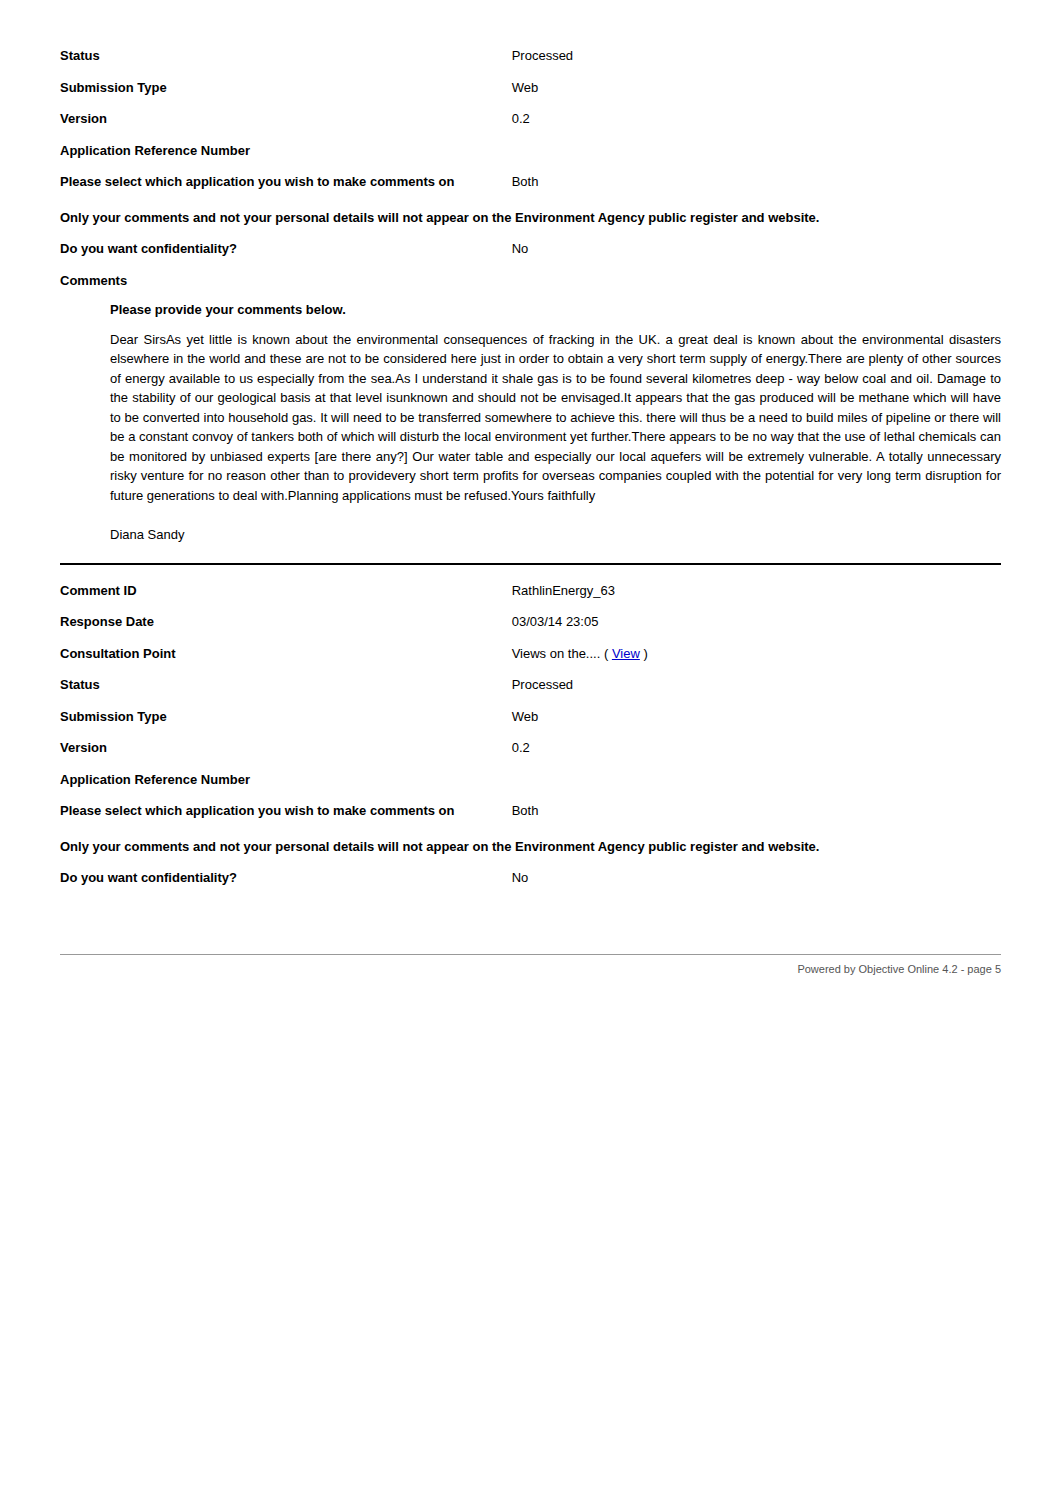| Status | Processed |
| Submission Type | Web |
| Version | 0.2 |
| Application Reference Number | |
| Please select which application you wish to make comments on | Both |
Only your comments and not your personal details will not appear on the Environment Agency public register and website.
| Do you want confidentiality? | No |
| Comments | |
Please provide your comments below.
Dear SirsAs yet little is known about the environmental consequences of fracking in the UK. a great deal is known about the environmental disasters elsewhere in the world and these are not to be considered here just in order to obtain a very short term supply of energy.There are plenty of other sources of energy available to us especially from the sea.As I understand it shale gas is to be found several kilometres deep - way below coal and oil. Damage to the stability of our geological basis at that level isunknown and should not be envisaged.It appears that the gas produced will be methane which will have to be converted into household gas. It will need to be transferred somewhere to achieve this. there will thus be a need to build miles of pipeline or there will be a constant convoy of tankers both of which will disturb the local environment yet further.There appears to be no way that the use of lethal chemicals can be monitored by unbiased experts [are there any?] Our water table and especially our local aquefers will be extremely vulnerable. A totally unnecessary risky venture for no reason other than to providevery short term profits for overseas companies coupled with the potential for very long term disruption for future generations to deal with.Planning applications must be refused.Yours faithfully
Diana Sandy
| Comment ID | RathlinEnergy_63 |
| Response Date | 03/03/14 23:05 |
| Consultation Point | Views on the.... ( View ) |
| Status | Processed |
| Submission Type | Web |
| Version | 0.2 |
| Application Reference Number | |
| Please select which application you wish to make comments on | Both |
Only your comments and not your personal details will not appear on the Environment Agency public register and website.
| Do you want confidentiality? | No |
Powered by Objective Online 4.2 - page 5